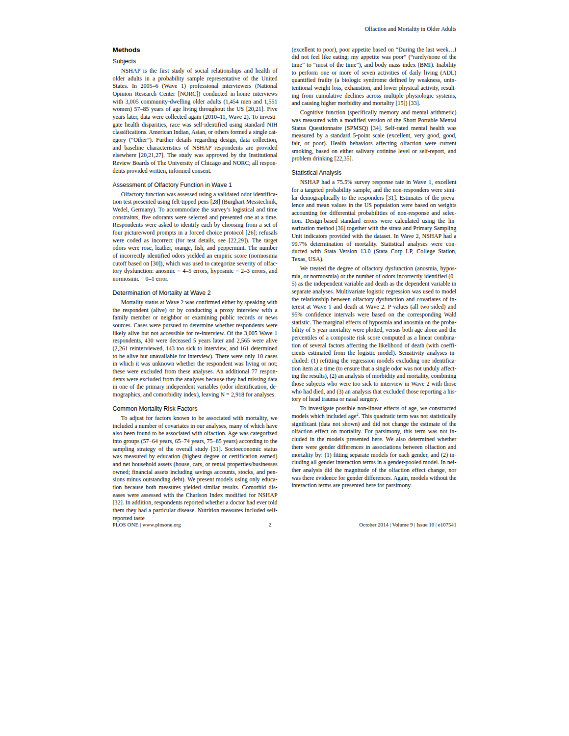Olfaction and Mortality in Older Adults
Methods
Subjects
NSHAP is the first study of social relationships and health of older adults in a probability sample representative of the United States. In 2005–6 (Wave 1) professional interviewers (National Opinion Research Center [NORC]) conducted in-home interviews with 3,005 community-dwelling older adults (1,454 men and 1,551 women) 57–85 years of age living throughout the US [20,21]. Five years later, data were collected again (2010–11, Wave 2). To investigate health disparities, race was self-identified using standard NIH classifications. American Indian, Asian, or others formed a single category (“Other”). Further details regarding design, data collection, and baseline characteristics of NSHAP respondents are provided elsewhere [20,21,27]. The study was approved by the Institutional Review Boards of The University of Chicago and NORC; all respondents provided written, informed consent.
Assessment of Olfactory Function in Wave 1
Olfactory function was assessed using a validated odor identification test presented using felt-tipped pens [28] (Burghart Messtechnik, Wedel, Germany). To accommodate the survey’s logistical and time constraints, five odorants were selected and presented one at a time. Respondents were asked to identify each by choosing from a set of four picture/word prompts in a forced choice protocol [26]; refusals were coded as incorrect (for test details, see [22,29]). The target odors were rose, leather, orange, fish, and peppermint. The number of incorrectly identified odors yielded an empiric score (normosmia cutoff based on [30]), which was used to categorize severity of olfactory dysfunction: anosmic = 4–5 errors, hyposmic = 2–3 errors, and normosmic = 0–1 error.
Determination of Mortality at Wave 2
Mortality status at Wave 2 was confirmed either by speaking with the respondent (alive) or by conducting a proxy interview with a family member or neighbor or examining public records or news sources. Cases were pursued to determine whether respondents were likely alive but not accessible for re-interview. Of the 3,005 Wave 1 respondents, 430 were deceased 5 years later and 2,565 were alive (2,261 reinterviewed, 143 too sick to interview, and 161 determined to be alive but unavailable for interview). There were only 10 cases in which it was unknown whether the respondent was living or not; these were excluded from these analyses. An additional 77 respondents were excluded from the analyses because they had missing data in one of the primary independent variables (odor identification, demographics, and comorbidity index), leaving N = 2,918 for analyses.
Common Mortality Risk Factors
To adjust for factors known to be associated with mortality, we included a number of covariates in our analyses, many of which have also been found to be associated with olfaction. Age was categorized into groups (57–64 years, 65–74 years, 75–85 years) according to the sampling strategy of the overall study [31]. Socioeconomic status was measured by education (highest degree or certification earned) and net household assets (house, cars, or rental properties/businesses owned; financial assets including savings accounts, stocks, and pensions minus outstanding debt). We present models using only education because both measures yielded similar results. Comorbid diseases were assessed with the Charlson Index modified for NSHAP [32]. In addition, respondents reported whether a doctor had ever told them they had a particular disease. Nutrition measures included self-reported taste
(excellent to poor), poor appetite based on “During the last week…I did not feel like eating; my appetite was poor” (“rarely/none of the time” to “most of the time”), and body-mass index (BMI). Inability to perform one or more of seven activities of daily living (ADL) quantified frailty (a biologic syndrome defined by weakness, unintentional weight loss, exhaustion, and lower physical activity, resulting from cumulative declines across multiple physiologic systems, and causing higher morbidity and mortality [15]) [33].
Cognitive function (specifically memory and mental arithmetic) was measured with a modified version of the Short Portable Mental Status Questionnaire (SPMSQ) [34]. Self-rated mental health was measured by a standard 5-point scale (excellent, very good, good, fair, or poor). Health behaviors affecting olfaction were current smoking, based on either salivary cotinine level or self-report, and problem drinking [22,35].
Statistical Analysis
NSHAP had a 75.5% survey response rate in Wave 1, excellent for a targeted probability sample, and the non-responders were similar demographically to the responders [31]. Estimates of the prevalence and mean values in the US population were based on weights accounting for differential probabilities of non-response and selection. Design-based standard errors were calculated using the linearization method [36] together with the strata and Primary Sampling Unit indicators provided with the dataset. In Wave 2, NSHAP had a 99.7% determination of mortality. Statistical analyses were conducted with Stata Version 13.0 (Stata Corp LP, College Station, Texas, USA).
We treated the degree of olfactory dysfunction (anosmia, hyposmia, or normosmia) or the number of odors incorrectly identified (0–5) as the independent variable and death as the dependent variable in separate analyses. Multivariate logistic regression was used to model the relationship between olfactory dysfunction and covariates of interest at Wave 1 and death at Wave 2. P-values (all two-sided) and 95% confidence intervals were based on the corresponding Wald statistic. The marginal effects of hyposmia and anosmia on the probability of 5-year mortality were plotted, versus both age alone and the percentiles of a composite risk score computed as a linear combination of several factors affecting the likelihood of death (with coefficients estimated from the logistic model). Sensitivity analyses included: (1) refitting the regression models excluding one identification item at a time (to ensure that a single odor was not unduly affecting the results), (2) an analysis of morbidity and mortality, combining those subjects who were too sick to interview in Wave 2 with those who had died, and (3) an analysis that excluded those reporting a history of head trauma or nasal surgery.
To investigate possible non-linear effects of age, we constructed models which included age2. This quadratic term was not statistically significant (data not shown) and did not change the estimate of the olfaction effect on mortality. For parsimony, this term was not included in the models presented here. We also determined whether there were gender differences in associations between olfaction and mortality by: (1) fitting separate models for each gender, and (2) including all gender interaction terms in a gender-pooled model. In neither analysis did the magnitude of the olfaction effect change, nor was there evidence for gender differences. Again, models without the interaction terms are presented here for parsimony.
PLOS ONE | www.plosone.org
2
October 2014 | Volume 9 | Issue 10 | e107541